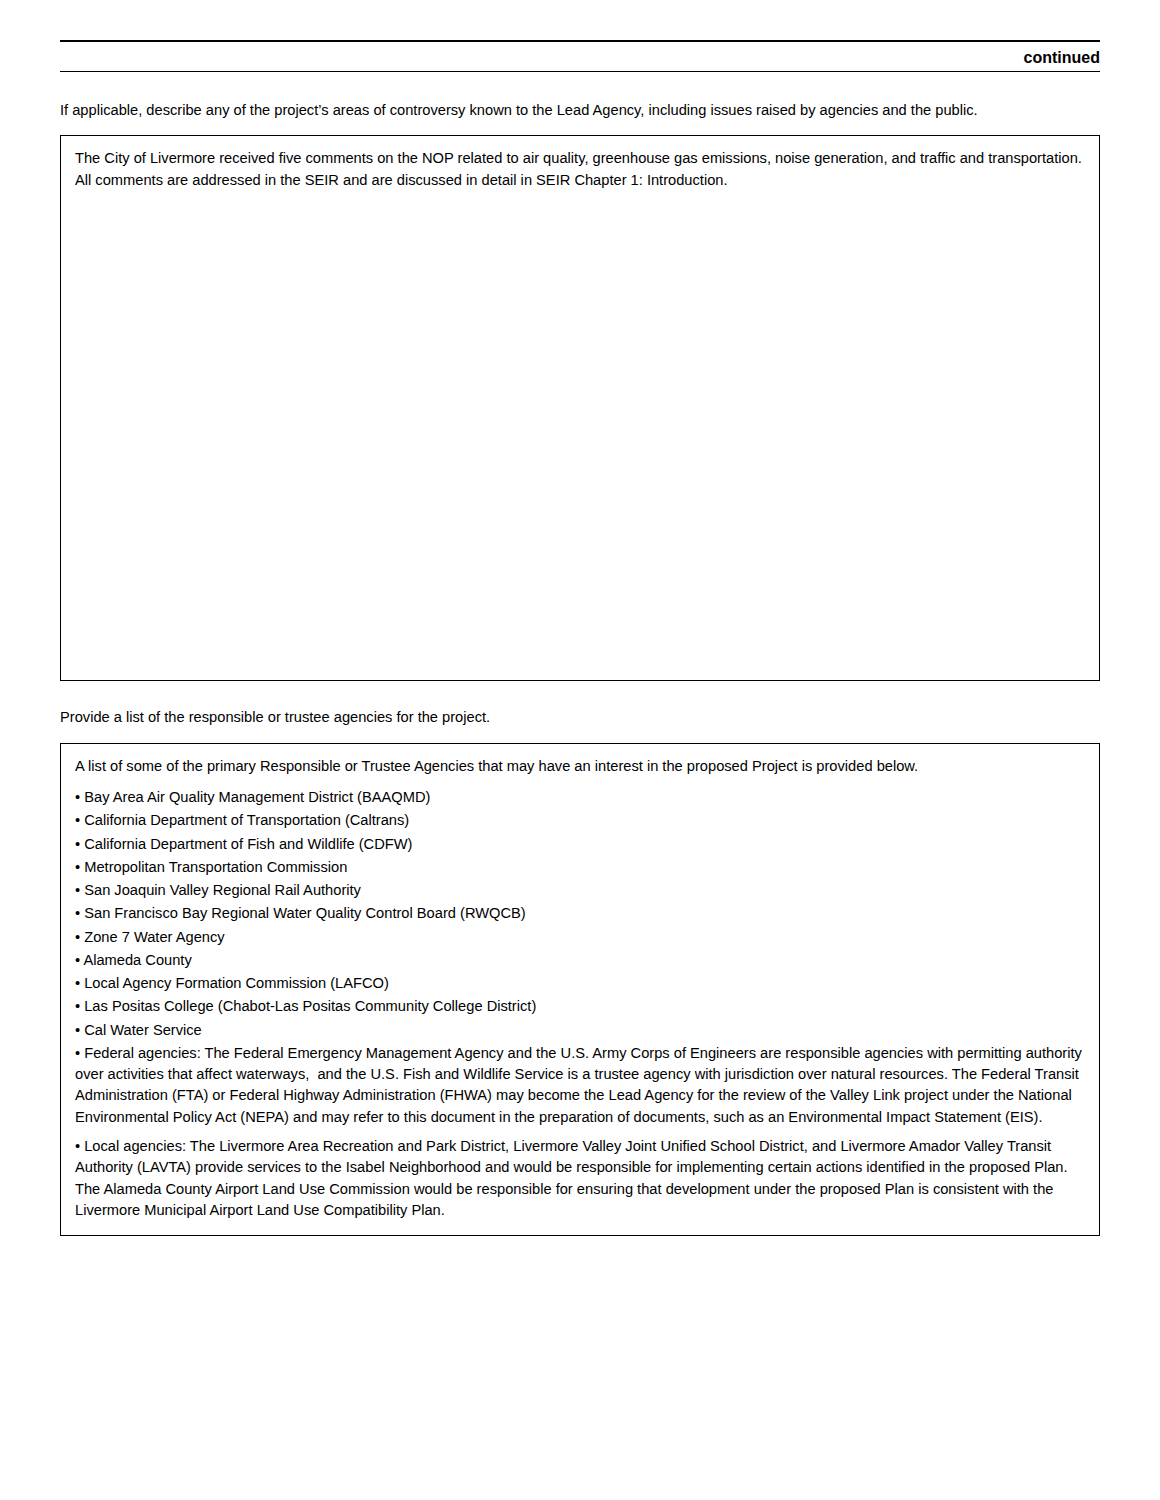continued
If applicable, describe any of the project’s areas of controversy known to the Lead Agency, including issues raised by agencies and the public.
The City of Livermore received five comments on the NOP related to air quality, greenhouse gas emissions, noise generation, and traffic and transportation. All comments are addressed in the SEIR and are discussed in detail in SEIR Chapter 1: Introduction.
Provide a list of the responsible or trustee agencies for the project.
A list of some of the primary Responsible or Trustee Agencies that may have an interest in the proposed Project is provided below.
• Bay Area Air Quality Management District (BAAQMD)
• California Department of Transportation (Caltrans)
• California Department of Fish and Wildlife (CDFW)
• Metropolitan Transportation Commission
• San Joaquin Valley Regional Rail Authority
• San Francisco Bay Regional Water Quality Control Board (RWQCB)
• Zone 7 Water Agency
• Alameda County
• Local Agency Formation Commission (LAFCO)
• Las Positas College (Chabot-Las Positas Community College District)
• Cal Water Service
• Federal agencies: The Federal Emergency Management Agency and the U.S. Army Corps of Engineers are responsible agencies with permitting authority over activities that affect waterways, and the U.S. Fish and Wildlife Service is a trustee agency with jurisdiction over natural resources. The Federal Transit Administration (FTA) or Federal Highway Administration (FHWA) may become the Lead Agency for the review of the Valley Link project under the National Environmental Policy Act (NEPA) and may refer to this document in the preparation of documents, such as an Environmental Impact Statement (EIS).
• Local agencies: The Livermore Area Recreation and Park District, Livermore Valley Joint Unified School District, and Livermore Amador Valley Transit Authority (LAVTA) provide services to the Isabel Neighborhood and would be responsible for implementing certain actions identified in the proposed Plan. The Alameda County Airport Land Use Commission would be responsible for ensuring that development under the proposed Plan is consistent with the Livermore Municipal Airport Land Use Compatibility Plan.